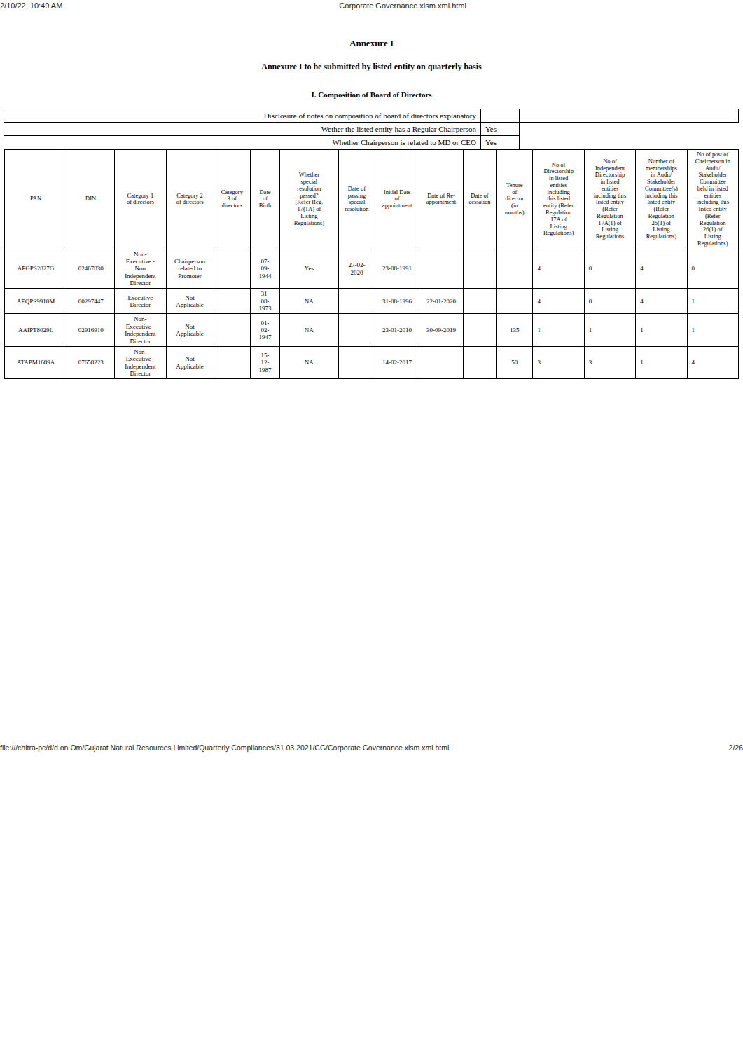2/10/22, 10:49 AM
Corporate Governance.xlsm.xml.html
Annexure I
Annexure I to be submitted by listed entity on quarterly basis
I. Composition of Board of Directors
| Disclosure of notes on composition of board of directors explanatory | | |
| Wether the listed entity has a Regular Chairperson | Yes | |
| Whether Chairperson is related to MD or CEO | Yes | |
| PAN | DIN | Category 1 of directors | Category 2 of directors | Category 3 of directors | Date of Birth | Whether special resolution passed? [Refer Reg. 17(1A) of Listing Regulations] | Date of passing special resolution | Initial Date of appointment | Date of Re- appointment | Date of cessation | Tenure of director (in months) | No of Directorship in listed entities including this listed entity (Refer Regulation 17A of Listing Regulations) | No of Independent Directorship in listed entities including this listed entity (Refer Regulation 17A(1) of Listing Regulations | Number of memberships in Audit/ Stakeholder Committee(s) including this listed entity (Refer Regulation 26(1) of Listing Regulations) | No of post of Chairperson in Audit/ Stakeholder Committee held in listed entities including this listed entity (Refer Regulation 26(1) of Listing Regulations) |
| --- | --- | --- | --- | --- | --- | --- | --- | --- | --- | --- | --- | --- | --- | --- | --- |
| AFGPS2827G | 02467830 | Non- Executive - Non Independent Director | Chairperson related to Promoter | | 07- 09- 1944 | Yes | 27-02- 2020 | 23-08-1991 | | | | 4 | 0 | 4 | 0 |
| AEQPS9910M | 00297447 | Executive Director | Not Applicable | | 31- 08- 1973 | NA | | 31-08-1996 | 22-01-2020 | | | 4 | 0 | 4 | 1 |
| AAIPT8029L | 02916910 | Non- Executive - Independent Director | Not Applicable | | 01- 02- 1947 | NA | | 23-01-2010 | 30-09-2019 | | 135 | 1 | 1 | 1 | 1 |
| ATAPM1689A | 07658223 | Non- Executive - Independent Director | Not Applicable | | 15- 12- 1987 | NA | | 14-02-2017 | | | 50 | 3 | 3 | 1 | 4 |
file:///chitra-pc/d/d on Om/Gujarat Natural Resources Limited/Quarterly Compliances/31.03.2021/CG/Corporate Governance.xlsm.xml.html
2/26